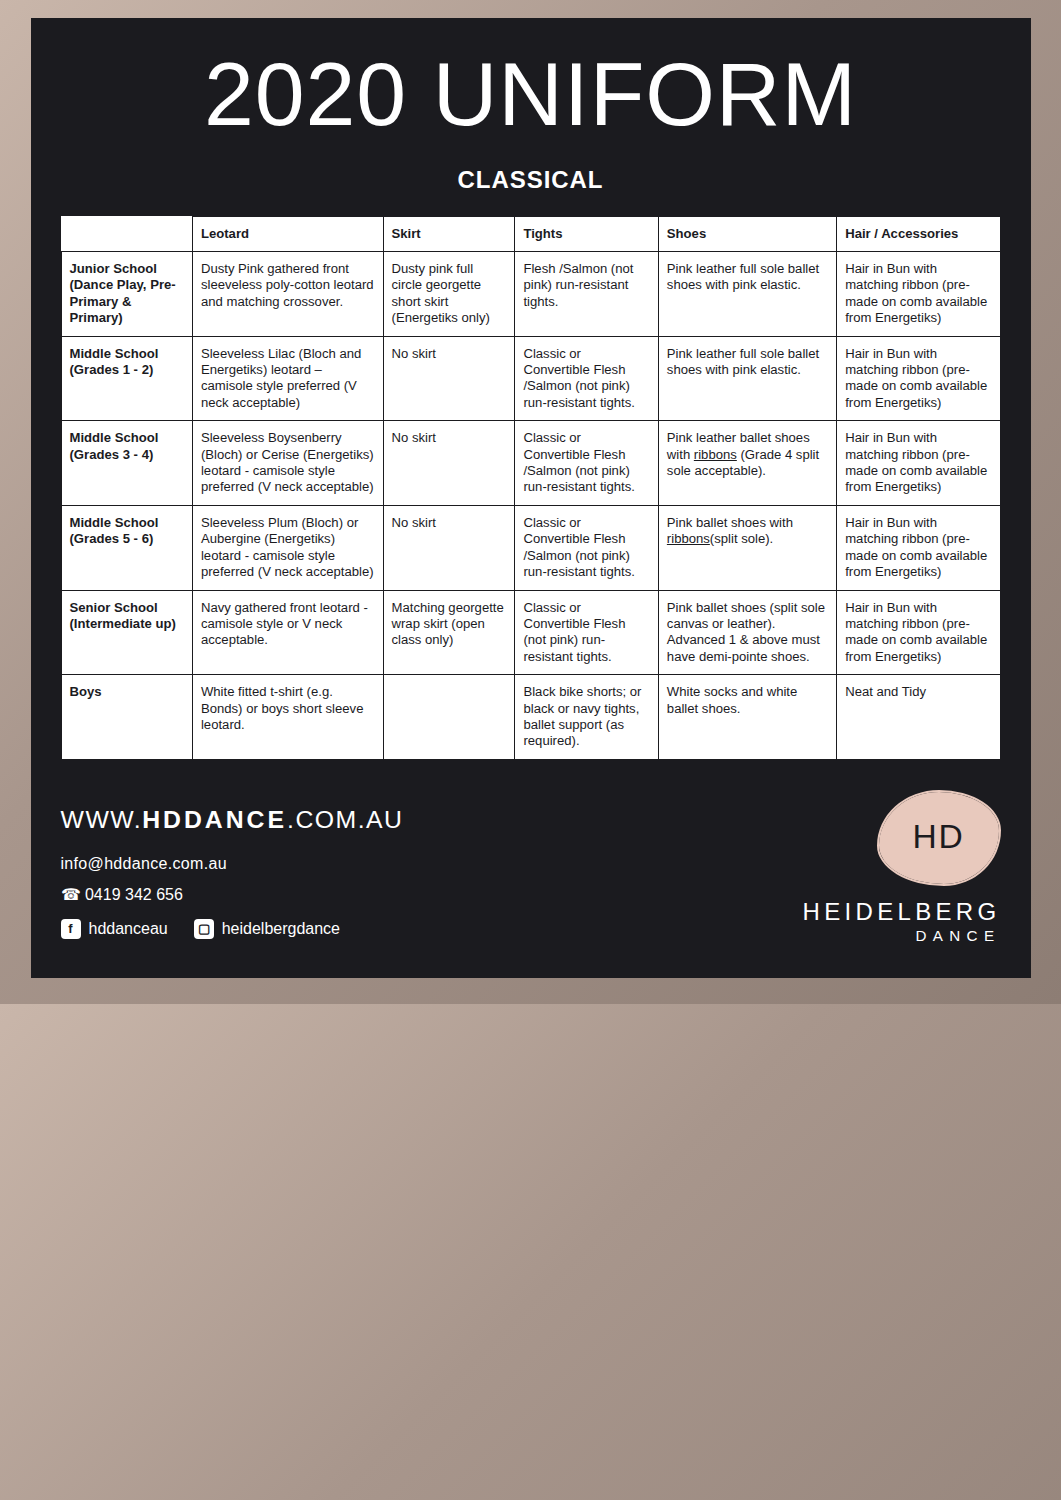2020 Uniform
Classical
| | Leotard | Skirt | Tights | Shoes | Hair / Accessories |
| --- | --- | --- | --- | --- | --- |
| Junior School (Dance Play, Pre-Primary & Primary) | Dusty Pink gathered front sleeveless poly-cotton leotard and matching crossover. | Dusty pink full circle georgette short skirt (Energetiks only) | Flesh /Salmon (not pink) run-resistant tights. | Pink leather full sole ballet shoes with pink elastic. | Hair in Bun with matching ribbon (pre-made on comb available from Energetiks) |
| Middle School (Grades 1 - 2) | Sleeveless Lilac (Bloch and Energetiks) leotard – camisole style preferred (V neck acceptable) | No skirt | Classic or Convertible Flesh /Salmon (not pink) run-resistant tights. | Pink leather full sole ballet shoes with pink elastic. | Hair in Bun with matching ribbon (pre-made on comb available from Energetiks) |
| Middle School (Grades 3 - 4) | Sleeveless Boysenberry (Bloch) or Cerise (Energetiks) leotard - camisole style preferred (V neck acceptable) | No skirt | Classic or Convertible Flesh /Salmon (not pink) run-resistant tights. | Pink leather ballet shoes with ribbons (Grade 4 split sole acceptable). | Hair in Bun with matching ribbon (pre-made on comb available from Energetiks) |
| Middle School (Grades 5 - 6) | Sleeveless Plum (Bloch) or Aubergine (Energetiks) leotard - camisole style preferred (V neck acceptable) | No skirt | Classic or Convertible Flesh /Salmon (not pink) run-resistant tights. | Pink ballet shoes with ribbons (split sole). | Hair in Bun with matching ribbon (pre-made on comb available from Energetiks) |
| Senior School (Intermediate up) | Navy gathered front leotard - camisole style or V neck acceptable. | Matching georgette wrap skirt (open class only) | Classic or Convertible Flesh (not pink) run-resistant tights. | Pink ballet shoes (split sole canvas or leather). Advanced 1 & above must have demi-pointe shoes. | Hair in Bun with matching ribbon (pre-made on comb available from Energetiks) |
| Boys | White fitted t-shirt (e.g. Bonds) or boys short sleeve leotard. | | Black bike shorts; or black or navy tights, ballet support (as required). | White socks and white ballet shoes. | Neat and Tidy |
www.HDDANCE.com.au
info@hddance.com.au
☎ 0419 342 656
f hddanceau ▢ heidelbergdance
Heidelberg
Dance